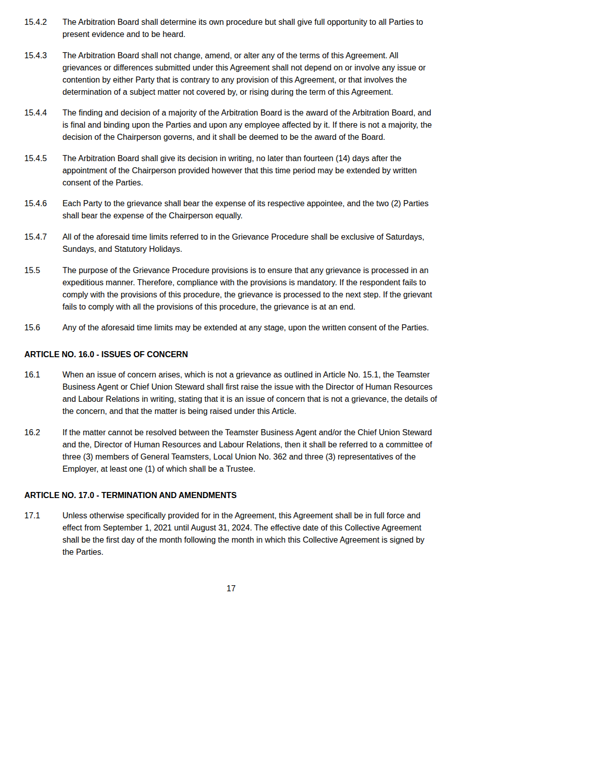15.4.2
The Arbitration Board shall determine its own procedure but shall give full opportunity to all Parties to present evidence and to be heard.
15.4.3
The Arbitration Board shall not change, amend, or alter any of the terms of this Agreement. All grievances or differences submitted under this Agreement shall not depend on or involve any issue or contention by either Party that is contrary to any provision of this Agreement, or that involves the determination of a subject matter not covered by, or rising during the term of this Agreement.
15.4.4
The finding and decision of a majority of the Arbitration Board is the award of the Arbitration Board, and is final and binding upon the Parties and upon any employee affected by it. If there is not a majority, the decision of the Chairperson governs, and it shall be deemed to be the award of the Board.
15.4.5
The Arbitration Board shall give its decision in writing, no later than fourteen (14) days after the appointment of the Chairperson provided however that this time period may be extended by written consent of the Parties.
15.4.6
Each Party to the grievance shall bear the expense of its respective appointee, and the two (2) Parties shall bear the expense of the Chairperson equally.
15.4.7
All of the aforesaid time limits referred to in the Grievance Procedure shall be exclusive of Saturdays, Sundays, and Statutory Holidays.
15.5
The purpose of the Grievance Procedure provisions is to ensure that any grievance is processed in an expeditious manner. Therefore, compliance with the provisions is mandatory. If the respondent fails to comply with the provisions of this procedure, the grievance is processed to the next step. If the grievant fails to comply with all the provisions of this procedure, the grievance is at an end.
15.6
Any of the aforesaid time limits may be extended at any stage, upon the written consent of the Parties.
ARTICLE NO. 16.0 - ISSUES OF CONCERN
16.1
When an issue of concern arises, which is not a grievance as outlined in Article No. 15.1, the Teamster Business Agent or Chief Union Steward shall first raise the issue with the Director of Human Resources and Labour Relations in writing, stating that it is an issue of concern that is not a grievance, the details of the concern, and that the matter is being raised under this Article.
16.2
If the matter cannot be resolved between the Teamster Business Agent and/or the Chief Union Steward and the, Director of Human Resources and Labour Relations, then it shall be referred to a committee of three (3) members of General Teamsters, Local Union No. 362 and three (3) representatives of the Employer, at least one (1) of which shall be a Trustee.
ARTICLE NO. 17.0 - TERMINATION AND AMENDMENTS
17.1
Unless otherwise specifically provided for in the Agreement, this Agreement shall be in full force and effect from September 1, 2021 until August 31, 2024. The effective date of this Collective Agreement shall be the first day of the month following the month in which this Collective Agreement is signed by the Parties.
17